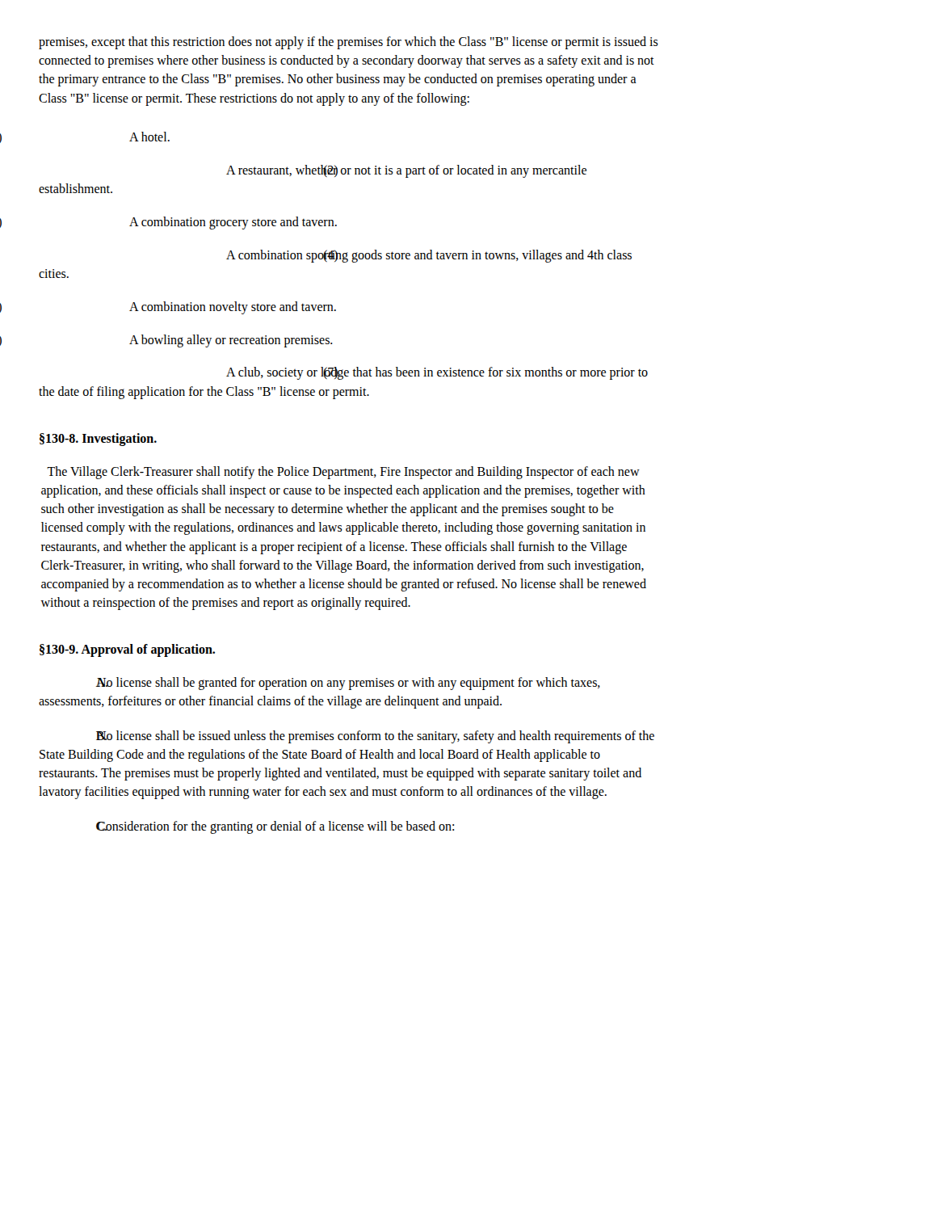premises, except that this restriction does not apply if the premises for which the Class "B" license or permit is issued is connected to premises where other business is conducted by a secondary doorway that serves as a safety exit and is not the primary entrance to the Class "B" premises. No other business may be conducted on premises operating under a Class "B" license or permit. These restrictions do not apply to any of the following:
(1) A hotel.
(2) A restaurant, whether or not it is a part of or located in any mercantile establishment.
(3) A combination grocery store and tavern.
(4) A combination sporting goods store and tavern in towns, villages and 4th class cities.
(5) A combination novelty store and tavern.
(6) A bowling alley or recreation premises.
(7) A club, society or lodge that has been in existence for six months or more prior to the date of filing application for the Class "B" license or permit.
§130-8. Investigation.
The Village Clerk-Treasurer shall notify the Police Department, Fire Inspector and Building Inspector of each new application, and these officials shall inspect or cause to be inspected each application and the premises, together with such other investigation as shall be necessary to determine whether the applicant and the premises sought to be licensed comply with the regulations, ordinances and laws applicable thereto, including those governing sanitation in restaurants, and whether the applicant is a proper recipient of a license. These officials shall furnish to the Village Clerk-Treasurer, in writing, who shall forward to the Village Board, the information derived from such investigation, accompanied by a recommendation as to whether a license should be granted or refused. No license shall be renewed without a reinspection of the premises and report as originally required.
§130-9. Approval of application.
A. No license shall be granted for operation on any premises or with any equipment for which taxes, assessments, forfeitures or other financial claims of the village are delinquent and unpaid.
B. No license shall be issued unless the premises conform to the sanitary, safety and health requirements of the State Building Code and the regulations of the State Board of Health and local Board of Health applicable to restaurants. The premises must be properly lighted and ventilated, must be equipped with separate sanitary toilet and lavatory facilities equipped with running water for each sex and must conform to all ordinances of the village.
C. Consideration for the granting or denial of a license will be based on: